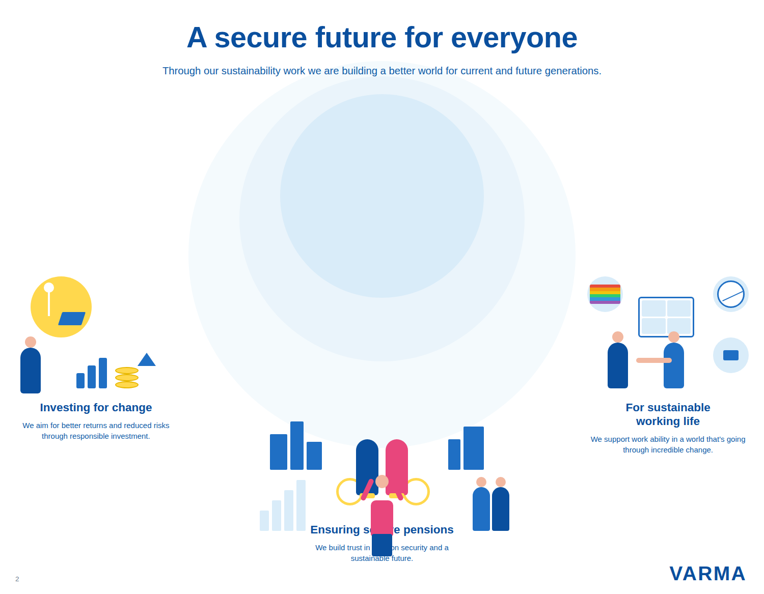A secure future for everyone
Through our sustainability work we are building a better world for current and future generations.
Investing for change
We aim for better returns and reduced risks through responsible investment.
Ensuring secure pensions
We build trust in pension security and a sustainable future.
For sustainable
working life
We support work ability in a world that’s going through incredible change.
2
VARMA